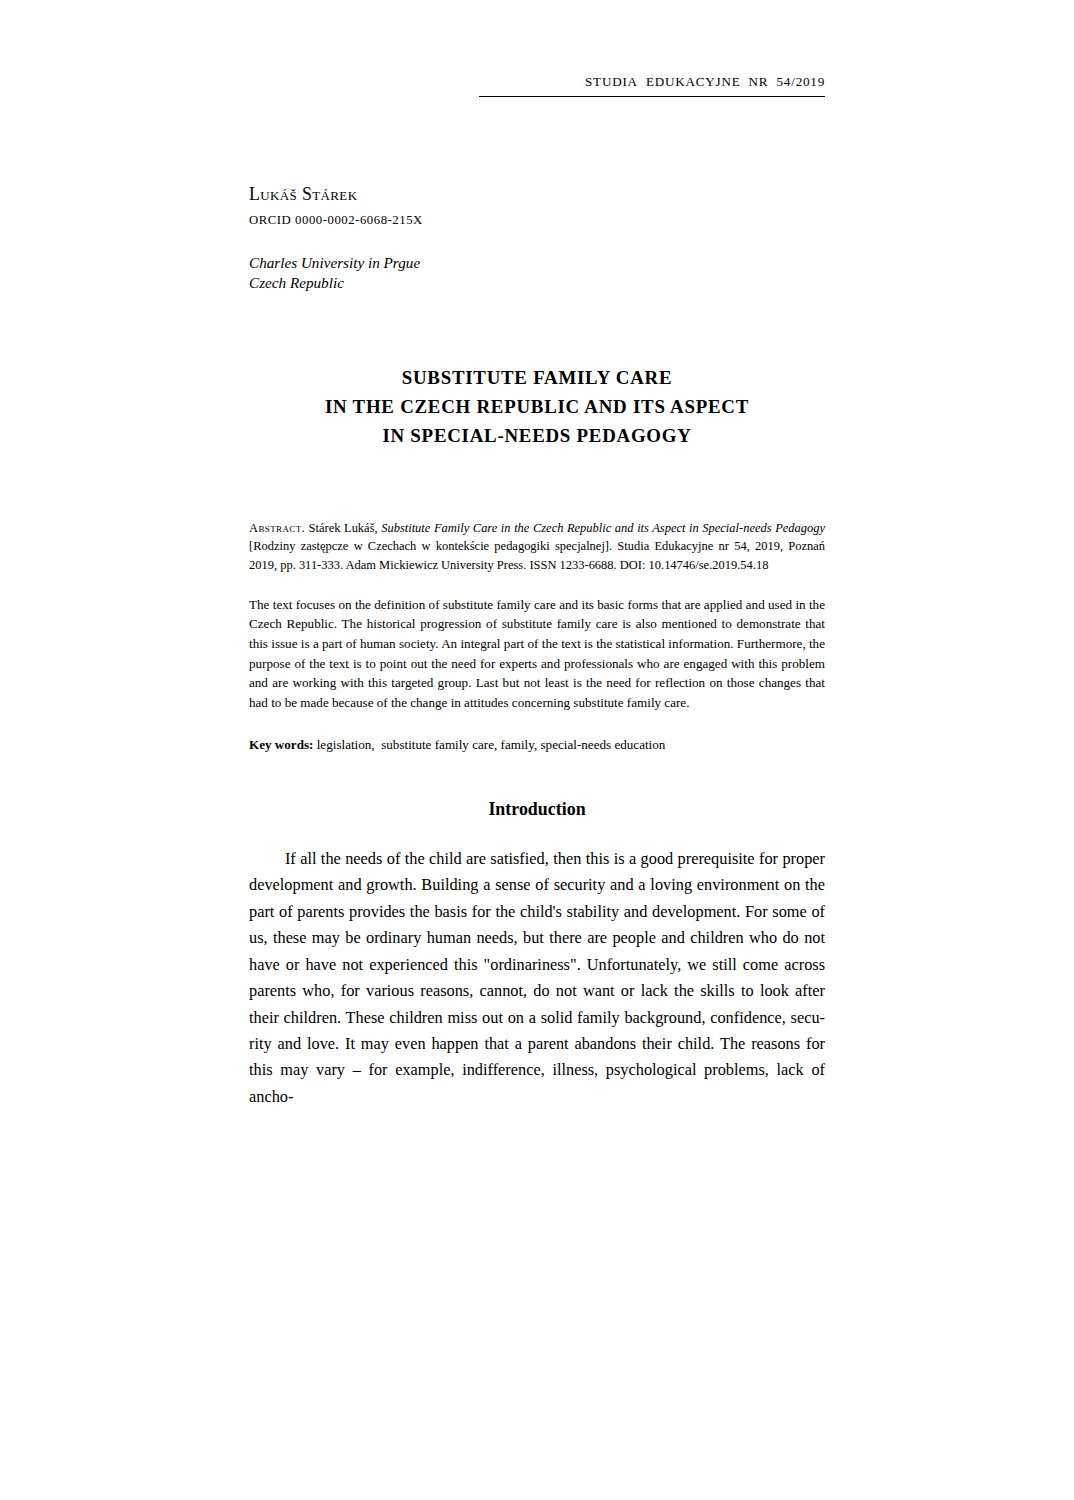STUDIA EDUKACYJNE NR 54/2019
Lukáš Stárek
ORCID 0000-0002-6068-215X
Charles University in Prgue
Czech Republic
Substitute family care
in the Czech Republic and its aspect
in special-needs pedagogy
Abstract. Stárek Lukáš, Substitute Family Care in the Czech Republic and its Aspect in Special-needs Pedagogy [Rodziny zastępcze w Czechach w kontekście pedagogiki specjalnej]. Studia Edukacyjne nr 54, 2019, Poznań 2019, pp. 311-333. Adam Mickiewicz University Press. ISSN 1233-6688. DOI: 10.14746/se.2019.54.18
The text focuses on the definition of substitute family care and its basic forms that are applied and used in the Czech Republic. The historical progression of substitute family care is also mentioned to demonstrate that this issue is a part of human society. An integral part of the text is the statistical information. Furthermore, the purpose of the text is to point out the need for experts and professionals who are engaged with this problem and are working with this targeted group. Last but not least is the need for reflection on those changes that had to be made because of the change in attitudes concerning substitute family care.
Key words: legislation, substitute family care, family, special-needs education
Introduction
If all the needs of the child are satisfied, then this is a good prerequisite for proper development and growth. Building a sense of security and a loving environment on the part of parents provides the basis for the child's stability and development. For some of us, these may be ordinary human needs, but there are people and children who do not have or have not experienced this "ordinariness". Unfortunately, we still come across parents who, for various reasons, cannot, do not want or lack the skills to look after their children. These children miss out on a solid family background, confidence, security and love. It may even happen that a parent abandons their child. The reasons for this may vary – for example, indifference, illness, psychological problems, lack of ancho-